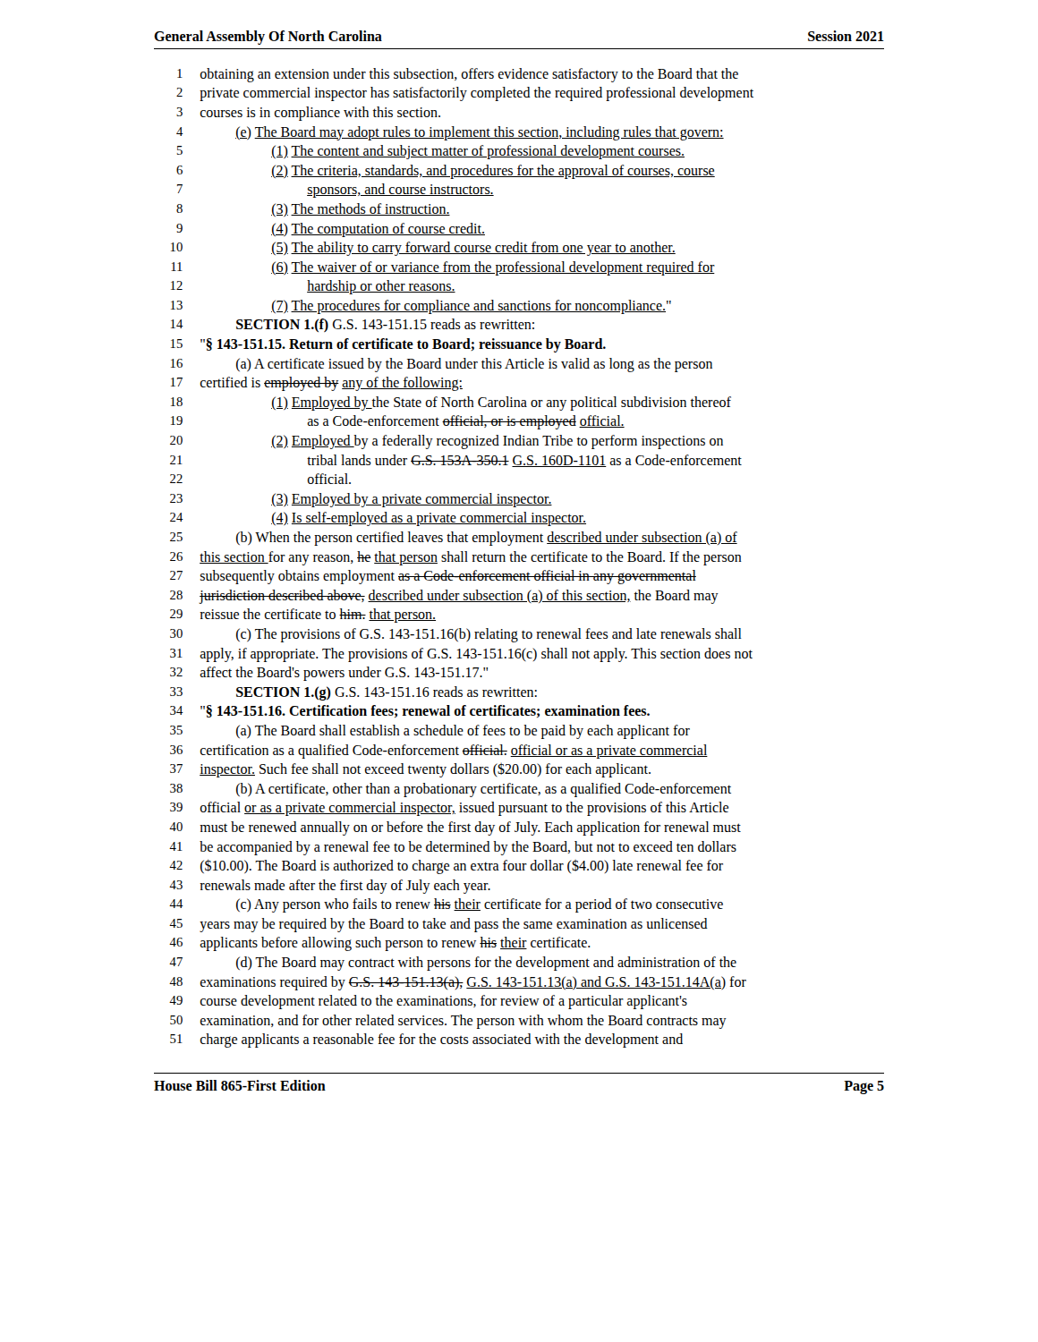General Assembly Of North Carolina
Session 2021
obtaining an extension under this subsection, offers evidence satisfactory to the Board that the
private commercial inspector has satisfactorily completed the required professional development
courses is in compliance with this section.
(e) The Board may adopt rules to implement this section, including rules that govern:
(1) The content and subject matter of professional development courses.
(2) The criteria, standards, and procedures for the approval of courses, course
sponsors, and course instructors.
(3) The methods of instruction.
(4) The computation of course credit.
(5) The ability to carry forward course credit from one year to another.
(6) The waiver of or variance from the professional development required for
hardship or other reasons.
(7) The procedures for compliance and sanctions for noncompliance."
SECTION 1.(f) G.S. 143-151.15 reads as rewritten:
"§ 143-151.15. Return of certificate to Board; reissuance by Board.
(a) A certificate issued by the Board under this Article is valid as long as the person
certified is employed by any of the following:
(1) Employed by the State of North Carolina or any political subdivision thereof
as a Code-enforcement official, or is employed official.
(2) Employed by a federally recognized Indian Tribe to perform inspections on
tribal lands under G.S. 153A-350.1 G.S. 160D-1101 as a Code-enforcement
official.
(3) Employed by a private commercial inspector.
(4) Is self-employed as a private commercial inspector.
(b) When the person certified leaves that employment described under subsection (a) of
this section for any reason, he that person shall return the certificate to the Board. If the person
subsequently obtains employment as a Code-enforcement official in any governmental
jurisdiction described above, described under subsection (a) of this section, the Board may
reissue the certificate to him. that person.
(c) The provisions of G.S. 143-151.16(b) relating to renewal fees and late renewals shall
apply, if appropriate. The provisions of G.S. 143-151.16(c) shall not apply. This section does not
affect the Board's powers under G.S. 143-151.17."
SECTION 1.(g) G.S. 143-151.16 reads as rewritten:
"§ 143-151.16. Certification fees; renewal of certificates; examination fees.
(a) The Board shall establish a schedule of fees to be paid by each applicant for
certification as a qualified Code-enforcement official. official or as a private commercial
inspector. Such fee shall not exceed twenty dollars ($20.00) for each applicant.
(b) A certificate, other than a probationary certificate, as a qualified Code-enforcement
official or as a private commercial inspector, issued pursuant to the provisions of this Article
must be renewed annually on or before the first day of July. Each application for renewal must
be accompanied by a renewal fee to be determined by the Board, but not to exceed ten dollars
($10.00). The Board is authorized to charge an extra four dollar ($4.00) late renewal fee for
renewals made after the first day of July each year.
(c) Any person who fails to renew his their certificate for a period of two consecutive
years may be required by the Board to take and pass the same examination as unlicensed
applicants before allowing such person to renew his their certificate.
(d) The Board may contract with persons for the development and administration of the
examinations required by G.S. 143-151.13(a), G.S. 143-151.13(a) and G.S. 143-151.14A(a) for
course development related to the examinations, for review of a particular applicant's
examination, and for other related services. The person with whom the Board contracts may
charge applicants a reasonable fee for the costs associated with the development and
House Bill 865-First Edition
Page 5